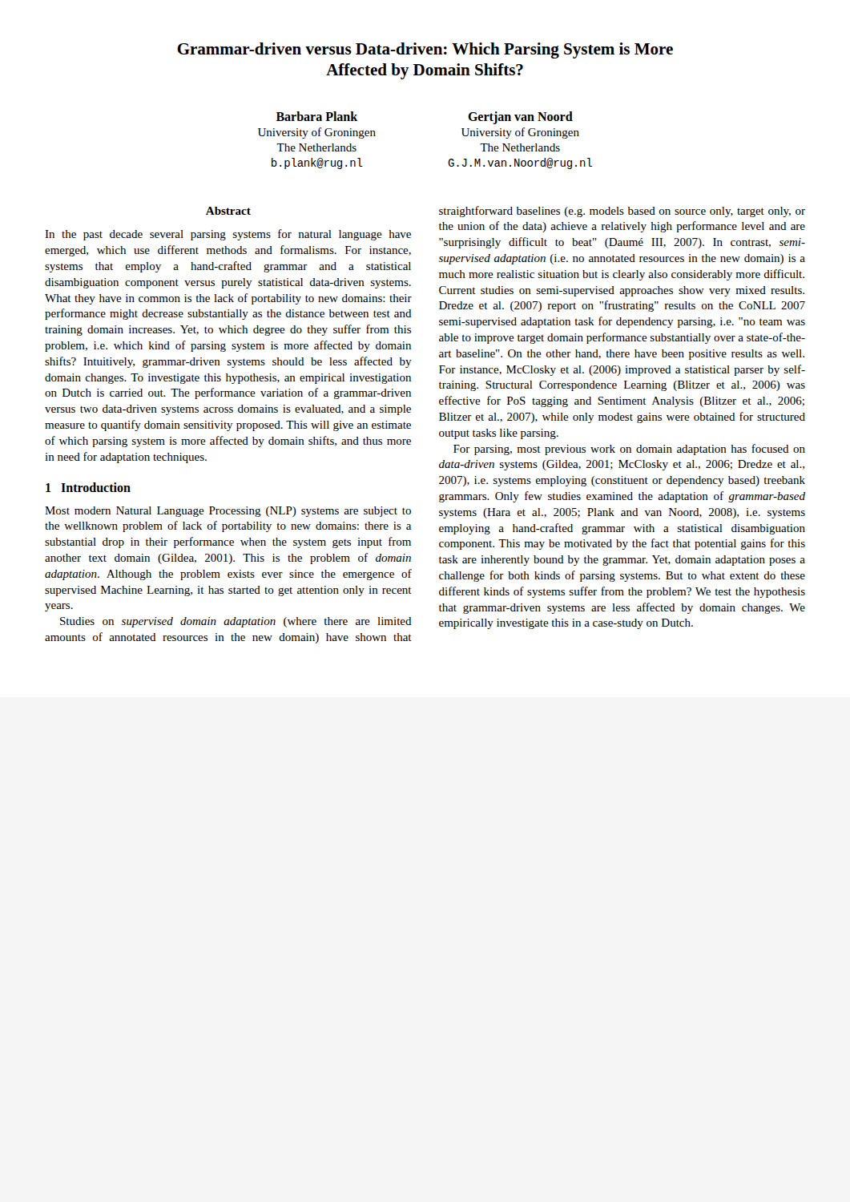Grammar-driven versus Data-driven: Which Parsing System is More
Affected by Domain Shifts?
Barbara Plank
University of Groningen
The Netherlands
b.plank@rug.nl
Gertjan van Noord
University of Groningen
The Netherlands
G.J.M.van.Noord@rug.nl
Abstract
In the past decade several parsing systems for natural language have emerged, which use different methods and formalisms. For instance, systems that employ a hand-crafted grammar and a statistical disambiguation component versus purely statistical data-driven systems. What they have in common is the lack of portability to new domains: their performance might decrease substantially as the distance between test and training domain increases. Yet, to which degree do they suffer from this problem, i.e. which kind of parsing system is more affected by domain shifts? Intuitively, grammar-driven systems should be less affected by domain changes. To investigate this hypothesis, an empirical investigation on Dutch is carried out. The performance variation of a grammar-driven versus two data-driven systems across domains is evaluated, and a simple measure to quantify domain sensitivity proposed. This will give an estimate of which parsing system is more affected by domain shifts, and thus more in need for adaptation techniques.
1 Introduction
Most modern Natural Language Processing (NLP) systems are subject to the wellknown problem of lack of portability to new domains: there is a substantial drop in their performance when the system gets input from another text domain (Gildea, 2001). This is the problem of domain adaptation. Although the problem exists ever since the emergence of supervised Machine Learning, it has started to get attention only in recent years.
Studies on supervised domain adaptation (where there are limited amounts of annotated resources in the new domain) have shown that straightforward baselines (e.g. models based on source only, target only, or the union of the data) achieve a relatively high performance level and are "surprisingly difficult to beat" (Daumé III, 2007). In contrast, semi-supervised adaptation (i.e. no annotated resources in the new domain) is a much more realistic situation but is clearly also considerably more difficult. Current studies on semi-supervised approaches show very mixed results. Dredze et al. (2007) report on "frustrating" results on the CoNLL 2007 semi-supervised adaptation task for dependency parsing, i.e. "no team was able to improve target domain performance substantially over a state-of-the-art baseline". On the other hand, there have been positive results as well. For instance, McClosky et al. (2006) improved a statistical parser by self-training. Structural Correspondence Learning (Blitzer et al., 2006) was effective for PoS tagging and Sentiment Analysis (Blitzer et al., 2006; Blitzer et al., 2007), while only modest gains were obtained for structured output tasks like parsing.
For parsing, most previous work on domain adaptation has focused on data-driven systems (Gildea, 2001; McClosky et al., 2006; Dredze et al., 2007), i.e. systems employing (constituent or dependency based) treebank grammars. Only few studies examined the adaptation of grammar-based systems (Hara et al., 2005; Plank and van Noord, 2008), i.e. systems employing a hand-crafted grammar with a statistical disambiguation component. This may be motivated by the fact that potential gains for this task are inherently bound by the grammar. Yet, domain adaptation poses a challenge for both kinds of parsing systems. But to what extent do these different kinds of systems suffer from the problem? We test the hypothesis that grammar-driven systems are less affected by domain changes. We empirically investigate this in a case-study on Dutch.